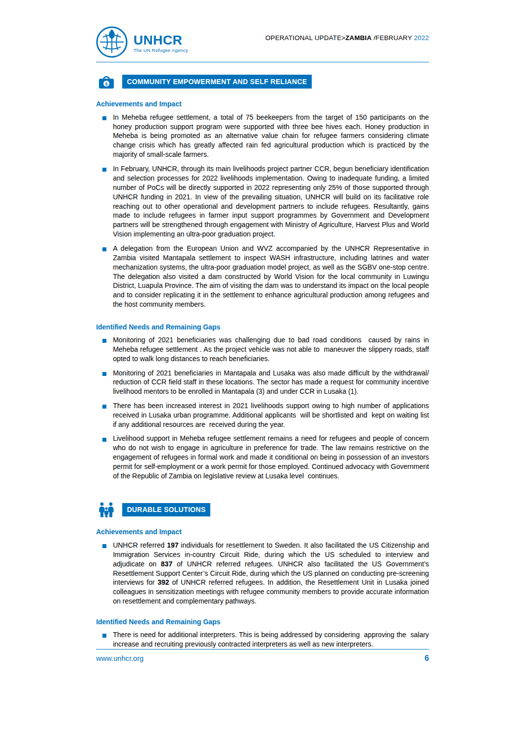UNHCR
The UN Refugee Agency
OPERATIONAL UPDATE>ZAMBIA /FEBRUARY 2022
$
COMMUNITY EMPOWERMENT AND SELF RELIANCE
Achievements and Impact
In Meheba refugee settlement, a total of 75 beekeepers from the target of 150 participants on the honey production support program were supported with three bee hives each. Honey production in Meheba is being promoted as an alternative value chain for refugee farmers considering climate change crisis which has greatly affected rain fed agricultural production which is practiced by the majority of small-scale farmers.
In February, UNHCR, through its main livelihoods project partner CCR, begun beneficiary identification and selection processes for 2022 livelihoods implementation. Owing to inadequate funding, a limited number of PoCs will be directly supported in 2022 representing only 25% of those supported through UNHCR funding in 2021. In view of the prevailing situation, UNHCR will build on its facilitative role reaching out to other operational and development partners to include refugees. Resultantly, gains made to include refugees in farmer input support programmes by Government and Development partners will be strengthened through engagement with Ministry of Agriculture, Harvest Plus and World Vision implementing an ultra-poor graduation project.
A delegation from the European Union and WVZ accompanied by the UNHCR Representative in Zambia visited Mantapala settlement to inspect WASH infrastructure, including latrines and water mechanization systems, the ultra-poor graduation model project, as well as the SGBV one-stop centre. The delegation also visited a dam constructed by World Vision for the local community in Luwingu District, Luapula Province. The aim of visiting the dam was to understand its impact on the local people and to consider replicating it in the settlement to enhance agricultural production among refugees and the host community members.
Identified Needs and Remaining Gaps
Monitoring of 2021 beneficiaries was challenging due to bad road conditions caused by rains in Meheba refugee settlement . As the project vehicle was not able to maneuver the slippery roads, staff opted to walk long distances to reach beneficiaries.
Monitoring of 2021 beneficiaries in Mantapala and Lusaka was also made difficult by the withdrawal/ reduction of CCR field staff in these locations. The sector has made a request for community incentive livelihood mentors to be enrolled in Mantapala (3) and under CCR in Lusaka (1).
There has been increased interest in 2021 livelihoods support owing to high number of applications received in Lusaka urban programme. Additional applicants will be shortlisted and kept on waiting list if any additional resources are received during the year.
Livelihood support in Meheba refugee settlement remains a need for refugees and people of concern who do not wish to engage in agriculture in preference for trade. The law remains restrictive on the engagement of refugees in formal work and made it conditional on being in possession of an investors permit for self-employment or a work permit for those employed. Continued advocacy with Government of the Republic of Zambia on legislative review at Lusaka level continues.
DURABLE SOLUTIONS
Achievements and Impact
UNHCR referred 197 individuals for resettlement to Sweden. It also facilitated the US Citizenship and Immigration Services in-country Circuit Ride, during which the US scheduled to interview and adjudicate on 837 of UNHCR referred refugees. UNHCR also facilitated the US Government’s Resettlement Support Center’s Circuit Ride, during which the US planned on conducting pre-screening interviews for 392 of UNHCR referred refugees. In addition, the Resettlement Unit in Lusaka joined colleagues in sensitization meetings with refugee community members to provide accurate information on resettlement and complementary pathways.
Identified Needs and Remaining Gaps
There is need for additional interpreters. This is being addressed by considering approving the salary increase and recruiting previously contracted interpreters as well as new interpreters.
www.unhcr.org 6